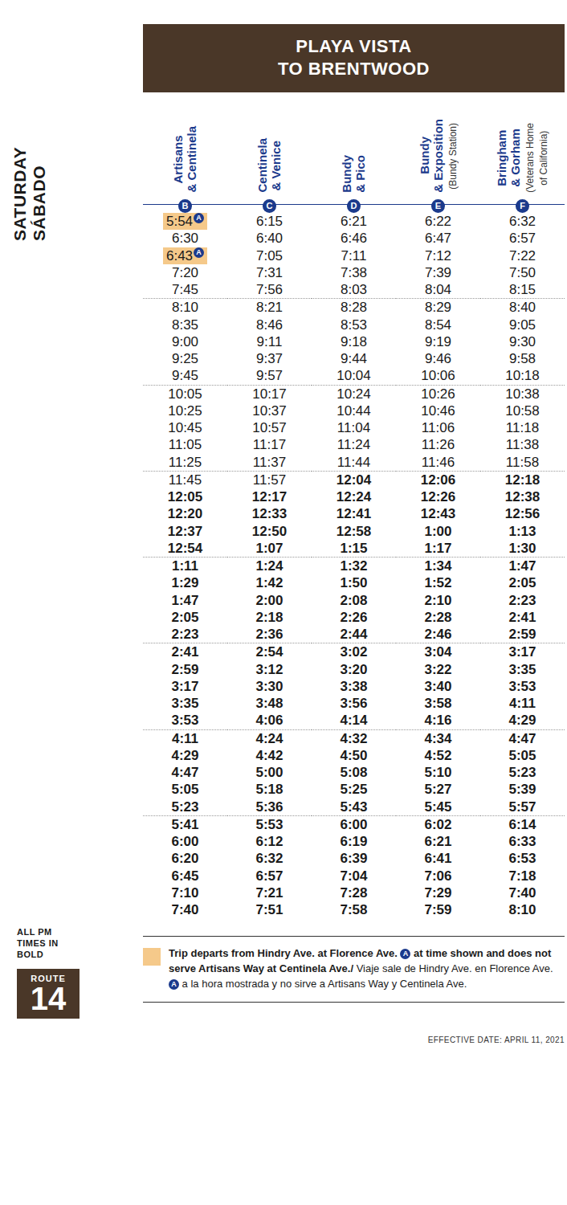PLAYA VISTA
TO BRENTWOOD
SATURDAY
SÁBADO
| Artisans & Centinela | Centinela & Venice | Bundy & Pico | Bundy & Exposition (Bundy Station) | Bringham & Gorham (Veterans Home of California) |
| --- | --- | --- | --- | --- |
| B | C | D | E | F |
| 5:54 A | 6:15 | 6:21 | 6:22 | 6:32 |
| 6:30 | 6:40 | 6:46 | 6:47 | 6:57 |
| 6:43 A | 7:05 | 7:11 | 7:12 | 7:22 |
| 7:20 | 7:31 | 7:38 | 7:39 | 7:50 |
| 7:45 | 7:56 | 8:03 | 8:04 | 8:15 |
| 8:10 | 8:21 | 8:28 | 8:29 | 8:40 |
| 8:35 | 8:46 | 8:53 | 8:54 | 9:05 |
| 9:00 | 9:11 | 9:18 | 9:19 | 9:30 |
| 9:25 | 9:37 | 9:44 | 9:46 | 9:58 |
| 9:45 | 9:57 | 10:04 | 10:06 | 10:18 |
| 10:05 | 10:17 | 10:24 | 10:26 | 10:38 |
| 10:25 | 10:37 | 10:44 | 10:46 | 10:58 |
| 10:45 | 10:57 | 11:04 | 11:06 | 11:18 |
| 11:05 | 11:17 | 11:24 | 11:26 | 11:38 |
| 11:25 | 11:37 | 11:44 | 11:46 | 11:58 |
| 11:45 | 11:57 | 12:04 | 12:06 | 12:18 |
| 12:05 | 12:17 | 12:24 | 12:26 | 12:38 |
| 12:20 | 12:33 | 12:41 | 12:43 | 12:56 |
| 12:37 | 12:50 | 12:58 | 1:00 | 1:13 |
| 12:54 | 1:07 | 1:15 | 1:17 | 1:30 |
| 1:11 | 1:24 | 1:32 | 1:34 | 1:47 |
| 1:29 | 1:42 | 1:50 | 1:52 | 2:05 |
| 1:47 | 2:00 | 2:08 | 2:10 | 2:23 |
| 2:05 | 2:18 | 2:26 | 2:28 | 2:41 |
| 2:23 | 2:36 | 2:44 | 2:46 | 2:59 |
| 2:41 | 2:54 | 3:02 | 3:04 | 3:17 |
| 2:59 | 3:12 | 3:20 | 3:22 | 3:35 |
| 3:17 | 3:30 | 3:38 | 3:40 | 3:53 |
| 3:35 | 3:48 | 3:56 | 3:58 | 4:11 |
| 3:53 | 4:06 | 4:14 | 4:16 | 4:29 |
| 4:11 | 4:24 | 4:32 | 4:34 | 4:47 |
| 4:29 | 4:42 | 4:50 | 4:52 | 5:05 |
| 4:47 | 5:00 | 5:08 | 5:10 | 5:23 |
| 5:05 | 5:18 | 5:25 | 5:27 | 5:39 |
| 5:23 | 5:36 | 5:43 | 5:45 | 5:57 |
| 5:41 | 5:53 | 6:00 | 6:02 | 6:14 |
| 6:00 | 6:12 | 6:19 | 6:21 | 6:33 |
| 6:20 | 6:32 | 6:39 | 6:41 | 6:53 |
| 6:45 | 6:57 | 7:04 | 7:06 | 7:18 |
| 7:10 | 7:21 | 7:28 | 7:29 | 7:40 |
| 7:40 | 7:51 | 7:58 | 7:59 | 8:10 |
Trip departs from Hindry Ave. at Florence Ave. A at time shown and does not serve Artisans Way at Centinela Ave./ Viaje sale de Hindry Ave. en Florence Ave. A a la hora mostrada y no sirve a Artisans Way y Centinela Ave.
ALL PM
TIMES IN
BOLD
ROUTE
14
EFFECTIVE DATE: APRIL 11, 2021